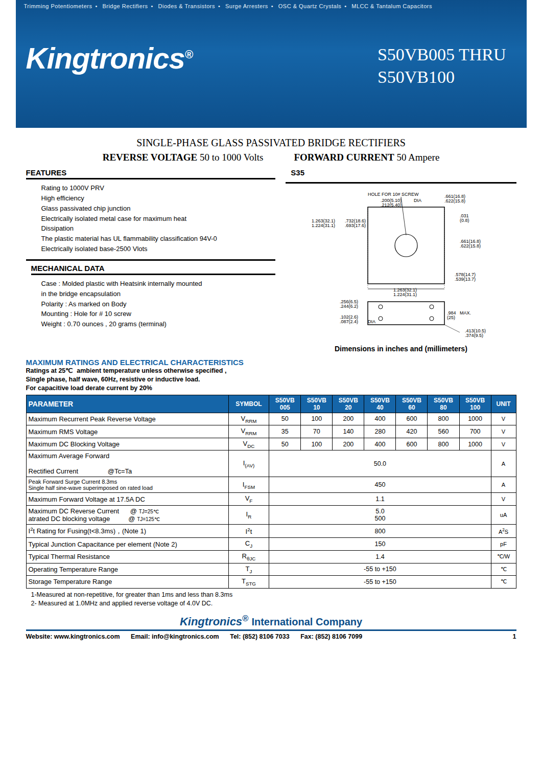Trimming Potentiometers• Bridge Rectifiers• Diodes & Transistors• Surge Arresters• OSC & Quartz Crystals• MLCC & Tantalum Capacitors
Kingtronics®
S50VB005 THRU
S50VB100
SINGLE-PHASE GLASS PASSIVATED BRIDGE RECTIFIERS
REVERSE VOLTAGE 50 to 1000 Volts
FORWARD CURRENT 50 Ampere
FEATURES
Rating to 1000V PRV
High efficiency
Glass passivated chip junction
Electrically isolated metal case for maximum heat
Dissipation
The plastic material has UL flammability classification 94V-0
Electrically isolated base-2500 Vlots
MECHANICAL DATA
Case : Molded plastic with Heatsink internally mounted
in the bridge encapsulation
Polarity : As marked on Body
Mounting : Hole for # 10 screw
Weight : 0.70 ounces , 20 grams (terminal)
S35
HOLE FOR 10# SCREW .200(5.10) .212(5.40) DIA .661(16.8) .622(15.8) .031 (0.8) .661(16.8) .622(15.8) 1.263(32.1) 1.224(31.1) .732(18.6) .693(17.6) 1.263(32.1) 1.224(31.1) .578(14.7) .539(13.7) .256(6.5) .244(6.2) .102(2.6) .087(2.4) DIA .984 (25) MAX. .413(10.5) .374(9.5)
Dimensions in inches and (millimeters)
MAXIMUM RATINGS AND ELECTRICAL CHARACTERISTICS
Ratings at 25℃ ambient temperature unless otherwise specified ,
Single phase, half wave, 60Hz, resistive or inductive load.
For capacitive load derate current by 20%
| PARAMETER | SYMBOL | S50VB 005 | S50VB 10 | S50VB 20 | S50VB 40 | S50VB 60 | S50VB 80 | S50VB 100 | UNIT |
| --- | --- | --- | --- | --- | --- | --- | --- | --- | --- |
| Maximum Recurrent Peak Reverse Voltage | V RRM | 50 | 100 | 200 | 400 | 600 | 800 | 1000 | V |
| Maximum RMS Voltage | V RRM | 35 | 70 | 140 | 280 | 420 | 560 | 700 | V |
| Maximum DC Blocking Voltage | V DC | 50 | 100 | 200 | 400 | 600 | 800 | 1000 | V |
| Maximum Average Forward Rectified Current @Tc=Ta | I (AV) | 50.0 | A |
| Peak Forward Surge Current 8.3ms Single half sine-wave superimposed on rated load | I FSM | 450 | A |
| Maximum Forward Voltage at 17.5A DC | V F | 1.1 | V |
| Maximum DC Reverse Current @ TJ=25℃ atrated DC blocking voltage @ TJ=125℃ | I R | 5.0 500 | uA |
| I 2 t Rating for Fusing(t<8.3ms)，(Note 1) | I 2 t | 800 | A 2 S |
| Typical Junction Capacitance per element (Note 2) | C J | 150 | pF |
| Typical Thermal Resistance | R θJC | 1.4 | ℃/W |
| Operating Temperature Range | T J | -55 to +150 | ℃ |
| Storage Temperature Range | T STG | -55 to +150 | ℃ |
1-Measured at non-repetitive, for greater than 1ms and less than 8.3ms
2- Measured at 1.0MHz and applied reverse voltage of 4.0V DC.
Kingtronics® International Company
Website: www.kingtronics.com Email: info@kingtronics.com Tel: (852) 8106 7033 Fax: (852) 8106 7099
1